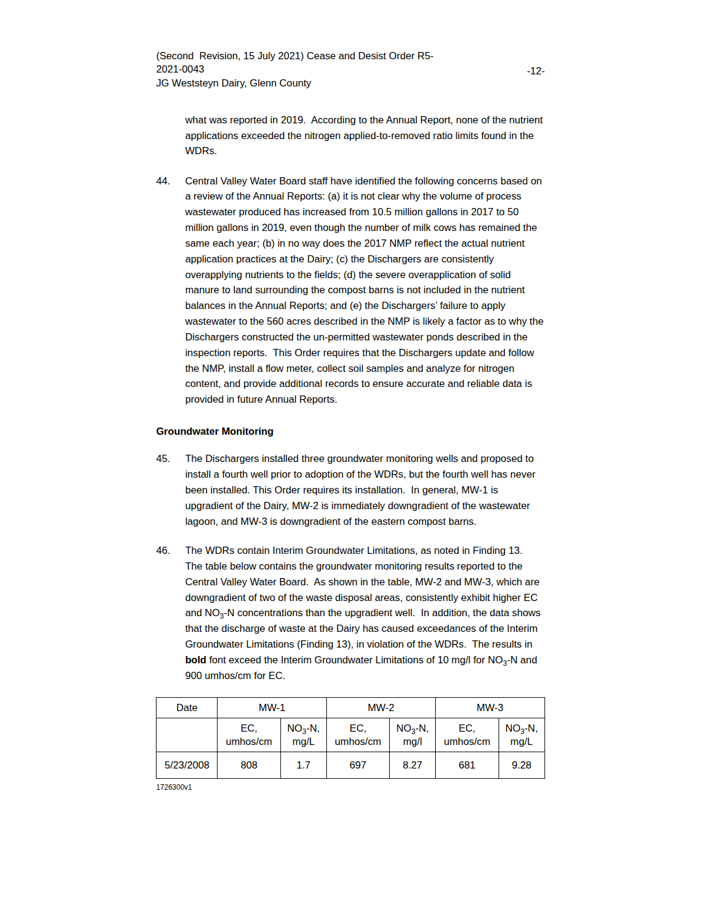(Second Revision, 15 July 2021) Cease and Desist Order R5-2021-0043
JG Weststeyn Dairy, Glenn County
-12-
what was reported in 2019. According to the Annual Report, none of the nutrient applications exceeded the nitrogen applied-to-removed ratio limits found in the WDRs.
44. Central Valley Water Board staff have identified the following concerns based on a review of the Annual Reports: (a) it is not clear why the volume of process wastewater produced has increased from 10.5 million gallons in 2017 to 50 million gallons in 2019, even though the number of milk cows has remained the same each year; (b) in no way does the 2017 NMP reflect the actual nutrient application practices at the Dairy; (c) the Dischargers are consistently overapplying nutrients to the fields; (d) the severe overapplication of solid manure to land surrounding the compost barns is not included in the nutrient balances in the Annual Reports; and (e) the Dischargers’ failure to apply wastewater to the 560 acres described in the NMP is likely a factor as to why the Dischargers constructed the un-permitted wastewater ponds described in the inspection reports. This Order requires that the Dischargers update and follow the NMP, install a flow meter, collect soil samples and analyze for nitrogen content, and provide additional records to ensure accurate and reliable data is provided in future Annual Reports.
Groundwater Monitoring
45. The Dischargers installed three groundwater monitoring wells and proposed to install a fourth well prior to adoption of the WDRs, but the fourth well has never been installed. This Order requires its installation. In general, MW-1 is upgradient of the Dairy, MW-2 is immediately downgradient of the wastewater lagoon, and MW-3 is downgradient of the eastern compost barns.
46. The WDRs contain Interim Groundwater Limitations, as noted in Finding 13. The table below contains the groundwater monitoring results reported to the Central Valley Water Board. As shown in the table, MW-2 and MW-3, which are downgradient of two of the waste disposal areas, consistently exhibit higher EC and NO3-N concentrations than the upgradient well. In addition, the data shows that the discharge of waste at the Dairy has caused exceedances of the Interim Groundwater Limitations (Finding 13), in violation of the WDRs. The results in bold font exceed the Interim Groundwater Limitations of 10 mg/l for NO3-N and 900 umhos/cm for EC.
| Date | MW-1 | MW-2 | MW-3 |
| --- | --- | --- | --- |
| | EC, umhos/cm | NO 3 -N, mg/L | EC, umhos/cm | NO 3 -N, mg/l | EC, umhos/cm | NO 3 -N, mg/L |
| 5/23/2008 | 808 | 1.7 | 697 | 8.27 | 681 | 9.28 |
1726300v1